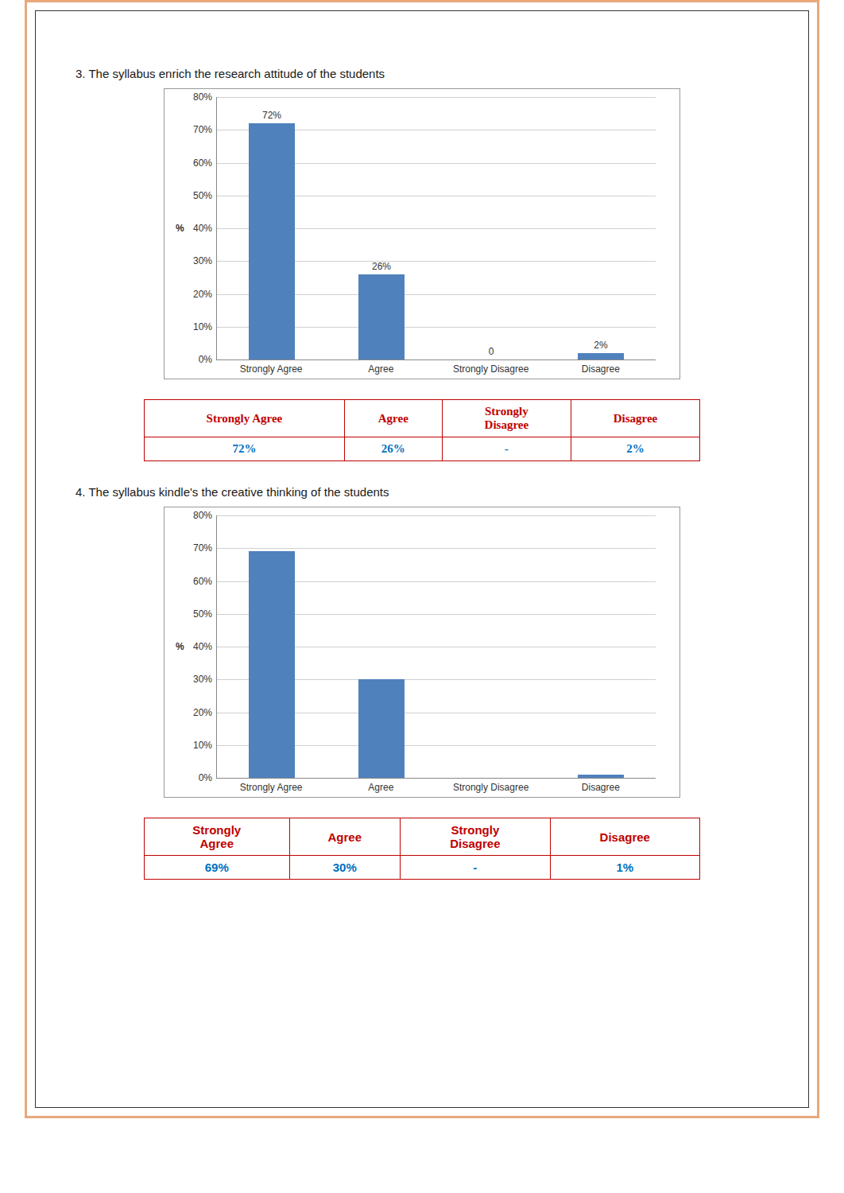3. The syllabus enrich the research attitude of the students
% 80% 70% 60% 50% 40% 30% 20% 10% 0%
72%
26%
0
2%
Strongly Agree
Agree
Strongly Disagree
Disagree
| Strongly Agree | Agree | Strongly Disagree | Disagree |
| --- | --- | --- | --- |
| 72% | 26% | - | 2% |
4. The syllabus kindle's the creative thinking of the students
% 80% 70% 60% 50% 40% 30% 20% 10% 0%
Strongly Agree
Agree
Strongly Disagree
Disagree
| Strongly Agree | Agree | Strongly Disagree | Disagree |
| --- | --- | --- | --- |
| 69% | 30% | - | 1% |